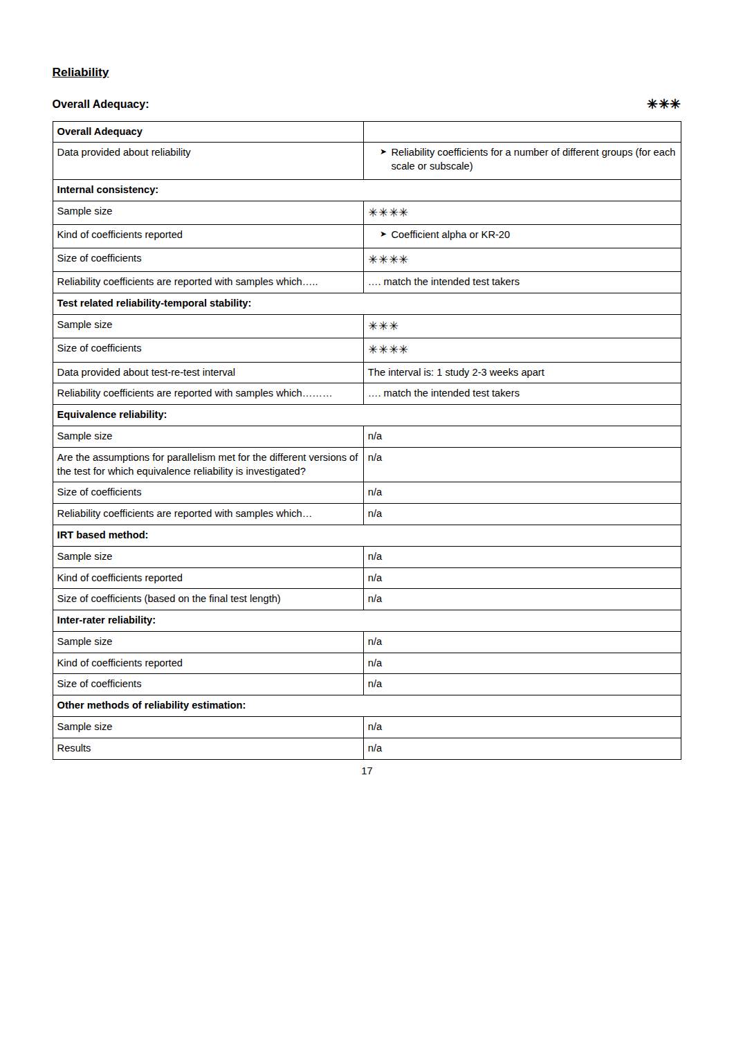Reliability
Overall Adequacy: ✳✳✳
| Overall Adequacy | |
| Data provided about reliability | Reliability coefficients for a number of different groups (for each scale or subscale) |
| Internal consistency: |
| Sample size | ✳✳✳✳ |
| Kind of coefficients reported | Coefficient alpha or KR-20 |
| Size of coefficients | ✳✳✳✳ |
| Reliability coefficients are reported with samples which….. | …. match the intended test takers |
| Test related reliability-temporal stability: |
| Sample size | ✳✳✳ |
| Size of coefficients | ✳✳✳✳ |
| Data provided about test-re-test interval | The interval is: 1 study 2-3 weeks apart |
| Reliability coefficients are reported with samples which……… | …. match the intended test takers |
| Equivalence reliability: |
| Sample size | n/a |
| Are the assumptions for parallelism met for the different versions of the test for which equivalence reliability is investigated? | n/a |
| Size of coefficients | n/a |
| Reliability coefficients are reported with samples which… | n/a |
| IRT based method: |
| Sample size | n/a |
| Kind of coefficients reported | n/a |
| Size of coefficients (based on the final test length) | n/a |
| Inter-rater reliability: |
| Sample size | n/a |
| Kind of coefficients reported | n/a |
| Size of coefficients | n/a |
| Other methods of reliability estimation: |
| Sample size | n/a |
| Results | n/a |
17